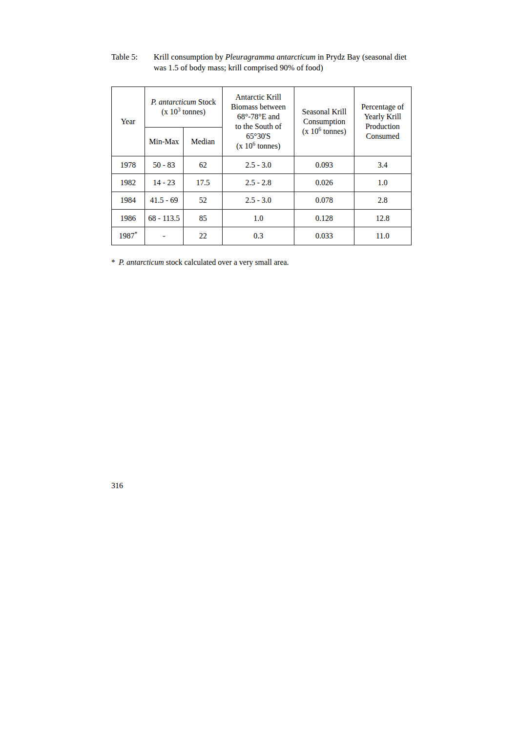Table 5:
Krill consumption by Pleuragramma antarcticum in Prydz Bay (seasonal diet was 1.5 of body mass; krill comprised 90% of food)
| Year | P. antarcticum Stock (x 10 3 tonnes) | Antarctic Krill Biomass between 68°-78°E and to the South of 65°30'S (x 10 6 tonnes) | Seasonal Krill Consumption (x 10 6 tonnes) | Percentage of Yearly Krill Production Consumed |
| --- | --- | --- | --- | --- |
| Min-Max | Median |
| 1978 | 50 - 83 | 62 | 2.5 - 3.0 | 0.093 | 3.4 |
| 1982 | 14 - 23 | 17.5 | 2.5 - 2.8 | 0.026 | 1.0 |
| 1984 | 41.5 - 69 | 52 | 2.5 - 3.0 | 0.078 | 2.8 |
| 1986 | 68 - 113.5 | 85 | 1.0 | 0.128 | 12.8 |
| 1987 * | - | 22 | 0.3 | 0.033 | 11.0 |
*P. antarcticum stock calculated over a very small area.
316